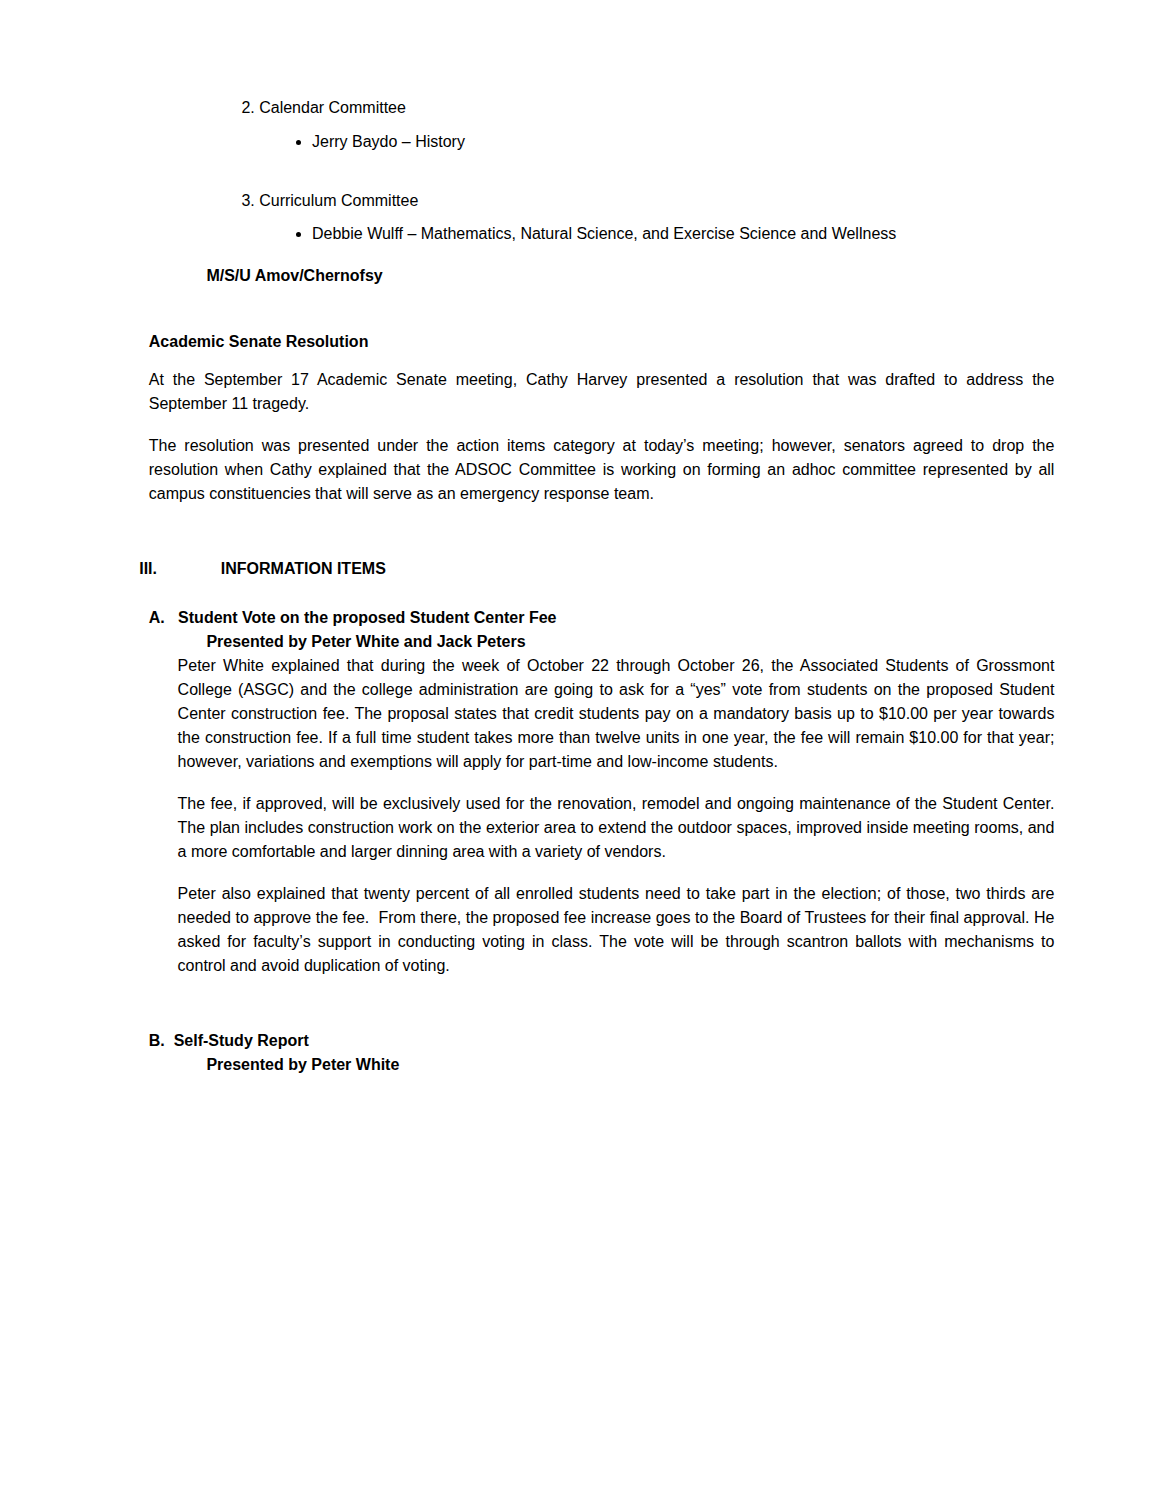Calendar Committee
Jerry Baydo – History
Curriculum Committee
Debbie Wulff – Mathematics, Natural Science, and Exercise Science and Wellness
M/S/U Amov/Chernofsy
Academic Senate Resolution
At the September 17 Academic Senate meeting, Cathy Harvey presented a resolution that was drafted to address the September 11 tragedy.
The resolution was presented under the action items category at today’s meeting; however, senators agreed to drop the resolution when Cathy explained that the ADSOC Committee is working on forming an adhoc committee represented by all campus constituencies that will serve as an emergency response team.
III. INFORMATION ITEMS
A. Student Vote on the proposed Student Center Fee Presented by Peter White and Jack Peters
Peter White explained that during the week of October 22 through October 26, the Associated Students of Grossmont College (ASGC) and the college administration are going to ask for a “yes” vote from students on the proposed Student Center construction fee. The proposal states that credit students pay on a mandatory basis up to $10.00 per year towards the construction fee. If a full time student takes more than twelve units in one year, the fee will remain $10.00 for that year; however, variations and exemptions will apply for part-time and low-income students.
The fee, if approved, will be exclusively used for the renovation, remodel and ongoing maintenance of the Student Center. The plan includes construction work on the exterior area to extend the outdoor spaces, improved inside meeting rooms, and a more comfortable and larger dinning area with a variety of vendors.
Peter also explained that twenty percent of all enrolled students need to take part in the election; of those, two thirds are needed to approve the fee. From there, the proposed fee increase goes to the Board of Trustees for their final approval. He asked for faculty’s support in conducting voting in class. The vote will be through scantron ballots with mechanisms to control and avoid duplication of voting.
B. Self-Study Report Presented by Peter White